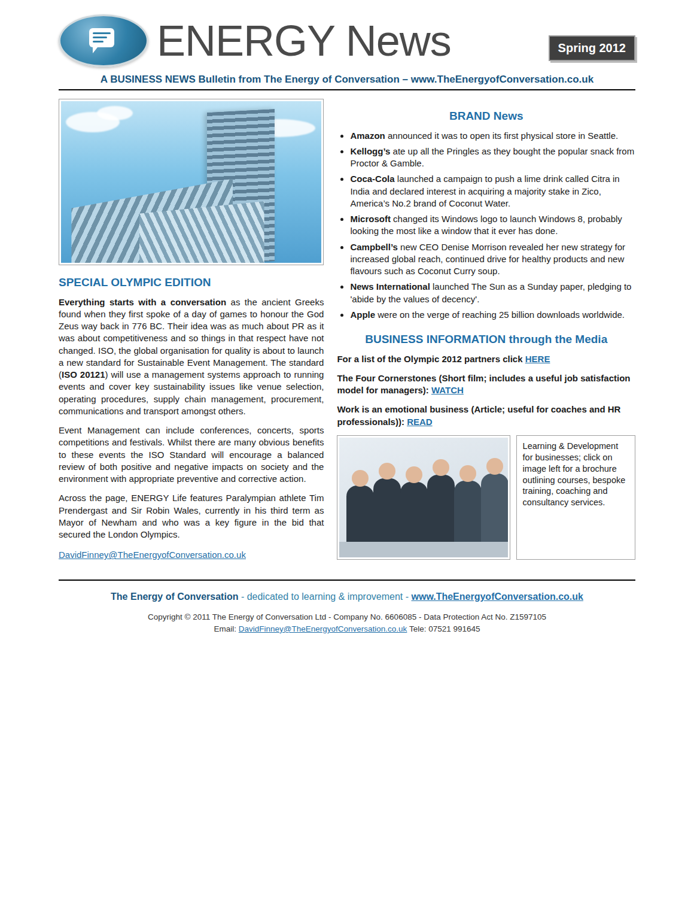ENERGY News
Spring 2012
A BUSINESS NEWS Bulletin from The Energy of Conversation – www.TheEnergyofConversation.co.uk
SPECIAL OLYMPIC EDITION
Everything starts with a conversation as the ancient Greeks found when they first spoke of a day of games to honour the God Zeus way back in 776 BC. Their idea was as much about PR as it was about competitiveness and so things in that respect have not changed. ISO, the global organisation for quality is about to launch a new standard for Sustainable Event Management. The standard (ISO 20121) will use a management systems approach to running events and cover key sustainability issues like venue selection, operating procedures, supply chain management, procurement, communications and transport amongst others.
Event Management can include conferences, concerts, sports competitions and festivals. Whilst there are many obvious benefits to these events the ISO Standard will encourage a balanced review of both positive and negative impacts on society and the environment with appropriate preventive and corrective action.
Across the page, ENERGY Life features Paralympian athlete Tim Prendergast and Sir Robin Wales, currently in his third term as Mayor of Newham and who was a key figure in the bid that secured the London Olympics.
DavidFinney@TheEnergyofConversation.co.uk
BRAND News
Amazon announced it was to open its first physical store in Seattle.
Kellogg’s ate up all the Pringles as they bought the popular snack from Proctor & Gamble.
Coca-Cola launched a campaign to push a lime drink called Citra in India and declared interest in acquiring a majority stake in Zico, America’s No.2 brand of Coconut Water.
Microsoft changed its Windows logo to launch Windows 8, probably looking the most like a window that it ever has done.
Campbell’s new CEO Denise Morrison revealed her new strategy for increased global reach, continued drive for healthy products and new flavours such as Coconut Curry soup.
News International launched The Sun as a Sunday paper, pledging to 'abide by the values of decency'.
Apple were on the verge of reaching 25 billion downloads worldwide.
BUSINESS INFORMATION through the Media
For a list of the Olympic 2012 partners click HERE
The Four Cornerstones (Short film; includes a useful job satisfaction model for managers): WATCH
Work is an emotional business (Article; useful for coaches and HR professionals)): READ
Learning & Development for businesses; click on image left for a brochure outlining courses, bespoke training, coaching and consultancy services.
The Energy of Conversation - dedicated to learning & improvement - www.TheEnergyofConversation.co.uk
Copyright © 2011 The Energy of Conversation Ltd - Company No. 6606085 - Data Protection Act No. Z1597105
Email: DavidFinney@TheEnergyofConversation.co.uk Tele: 07521 991645